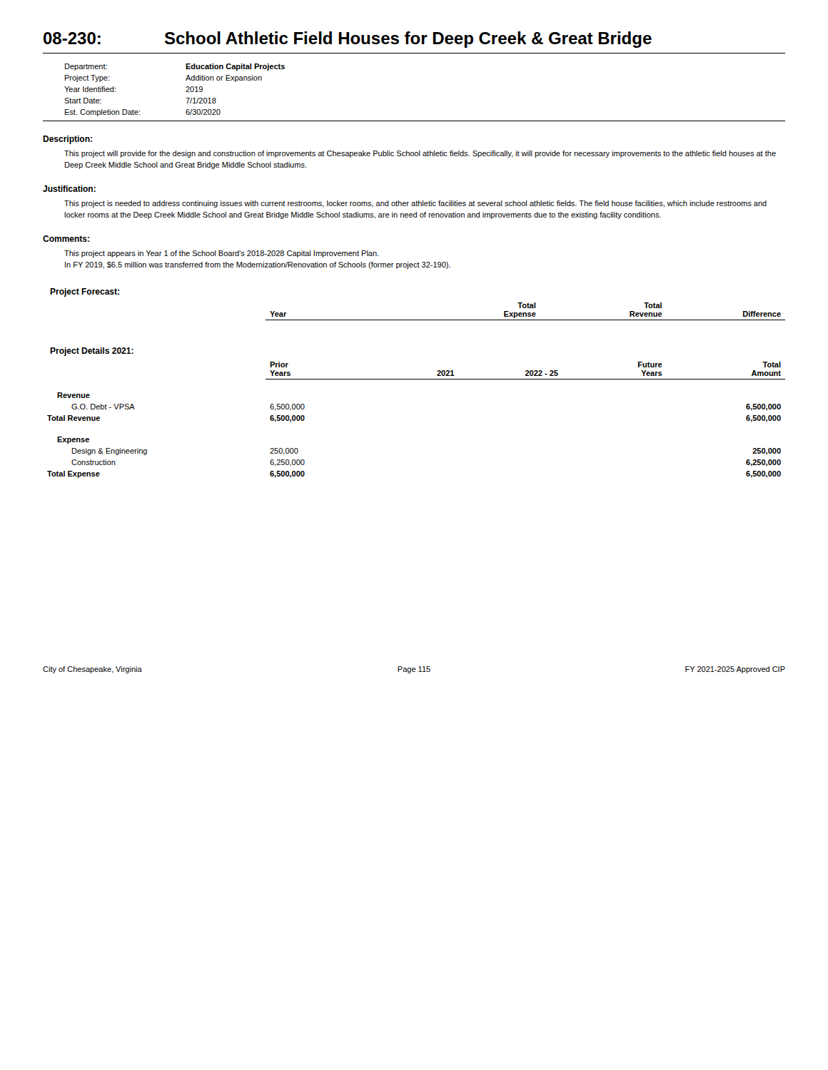08-230:
School Athletic Field Houses for Deep Creek & Great Bridge
| Department: | Education Capital Projects |
| Project Type: | Addition or Expansion |
| Year Identified: | 2019 |
| Start Date: | 7/1/2018 |
| Est. Completion Date: | 6/30/2020 |
Description:
This project will provide for the design and construction of improvements at Chesapeake Public School athletic fields. Specifically, it will provide for necessary improvements to the athletic field houses at the Deep Creek Middle School and Great Bridge Middle School stadiums.
Justification:
This project is needed to address continuing issues with current restrooms, locker rooms, and other athletic facilities at several school athletic fields. The field house facilities, which include restrooms and locker rooms at the Deep Creek Middle School and Great Bridge Middle School stadiums, are in need of renovation and improvements due to the existing facility conditions.
Comments:
This project appears in Year 1 of the School Board's 2018-2028 Capital Improvement Plan.
In FY 2019, $6.5 million was transferred from the Modernization/Renovation of Schools (former project 32-190).
Project Forecast:
| | Year | Total Expense | Total Revenue | Difference |
| --- | --- | --- | --- | --- |
Project Details 2021:
| | Prior Years | 2021 | 2022 - 25 | Future Years | Total Amount |
| --- | --- | --- | --- | --- | --- |
| Revenue | | | | | |
| G.O. Debt - VPSA | 6,500,000 | | | | 6,500,000 |
| Total Revenue | 6,500,000 | | | | 6,500,000 |
| Expense | | | | | |
| Design & Engineering | 250,000 | | | | 250,000 |
| Construction | 6,250,000 | | | | 6,250,000 |
| Total Expense | 6,500,000 | | | | 6,500,000 |
City of Chesapeake, Virginia
Page 115
FY 2021-2025 Approved CIP